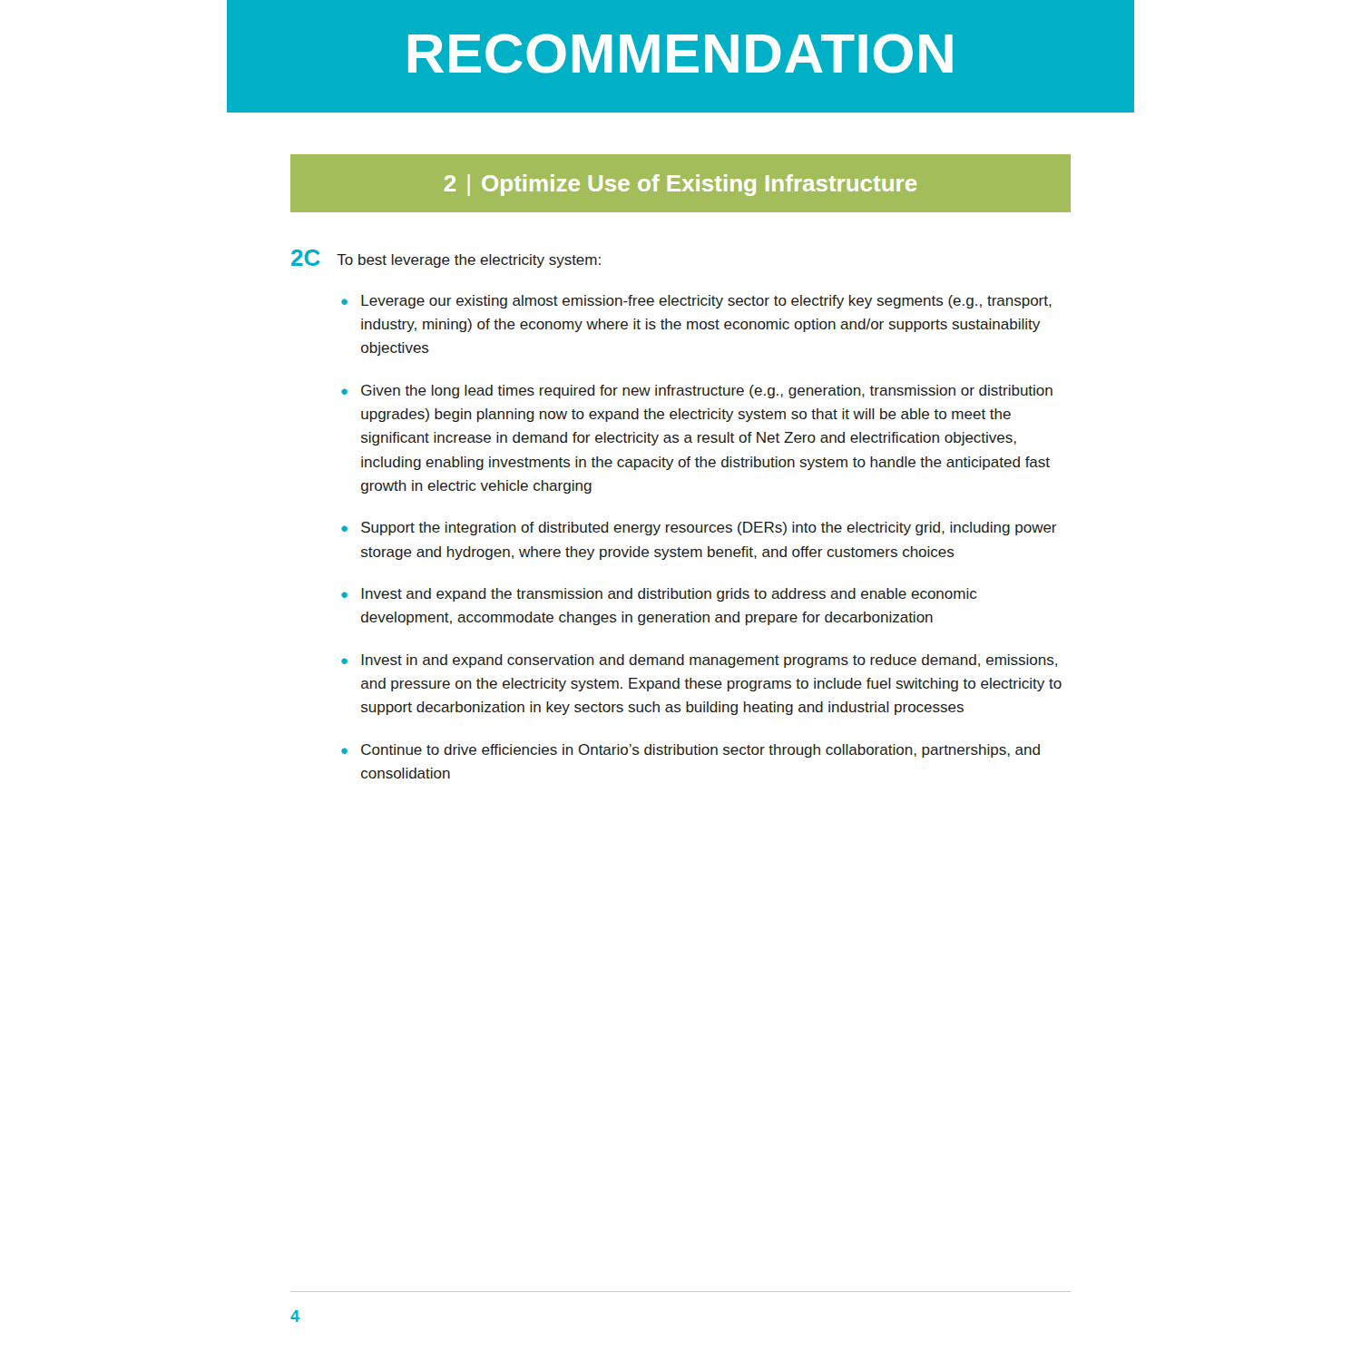RECOMMENDATION
2|Optimize Use of Existing Infrastructure
2C
To best leverage the electricity system:
Leverage our existing almost emission-free electricity sector to electrify key segments (e.g., transport, industry, mining) of the economy where it is the most economic option and/or supports sustainability objectives
Given the long lead times required for new infrastructure (e.g., generation, transmission or distribution upgrades) begin planning now to expand the electricity system so that it will be able to meet the significant increase in demand for electricity as a result of Net Zero and electrification objectives, including enabling investments in the capacity of the distribution system to handle the anticipated fast growth in electric vehicle charging
Support the integration of distributed energy resources (DERs) into the electricity grid, including power storage and hydrogen, where they provide system benefit, and offer customers choices
Invest and expand the transmission and distribution grids to address and enable economic development, accommodate changes in generation and prepare for decarbonization
Invest in and expand conservation and demand management programs to reduce demand, emissions, and pressure on the electricity system. Expand these programs to include fuel switching to electricity to support decarbonization in key sectors such as building heating and industrial processes
Continue to drive efficiencies in Ontario’s distribution sector through collaboration, partnerships, and consolidation
4